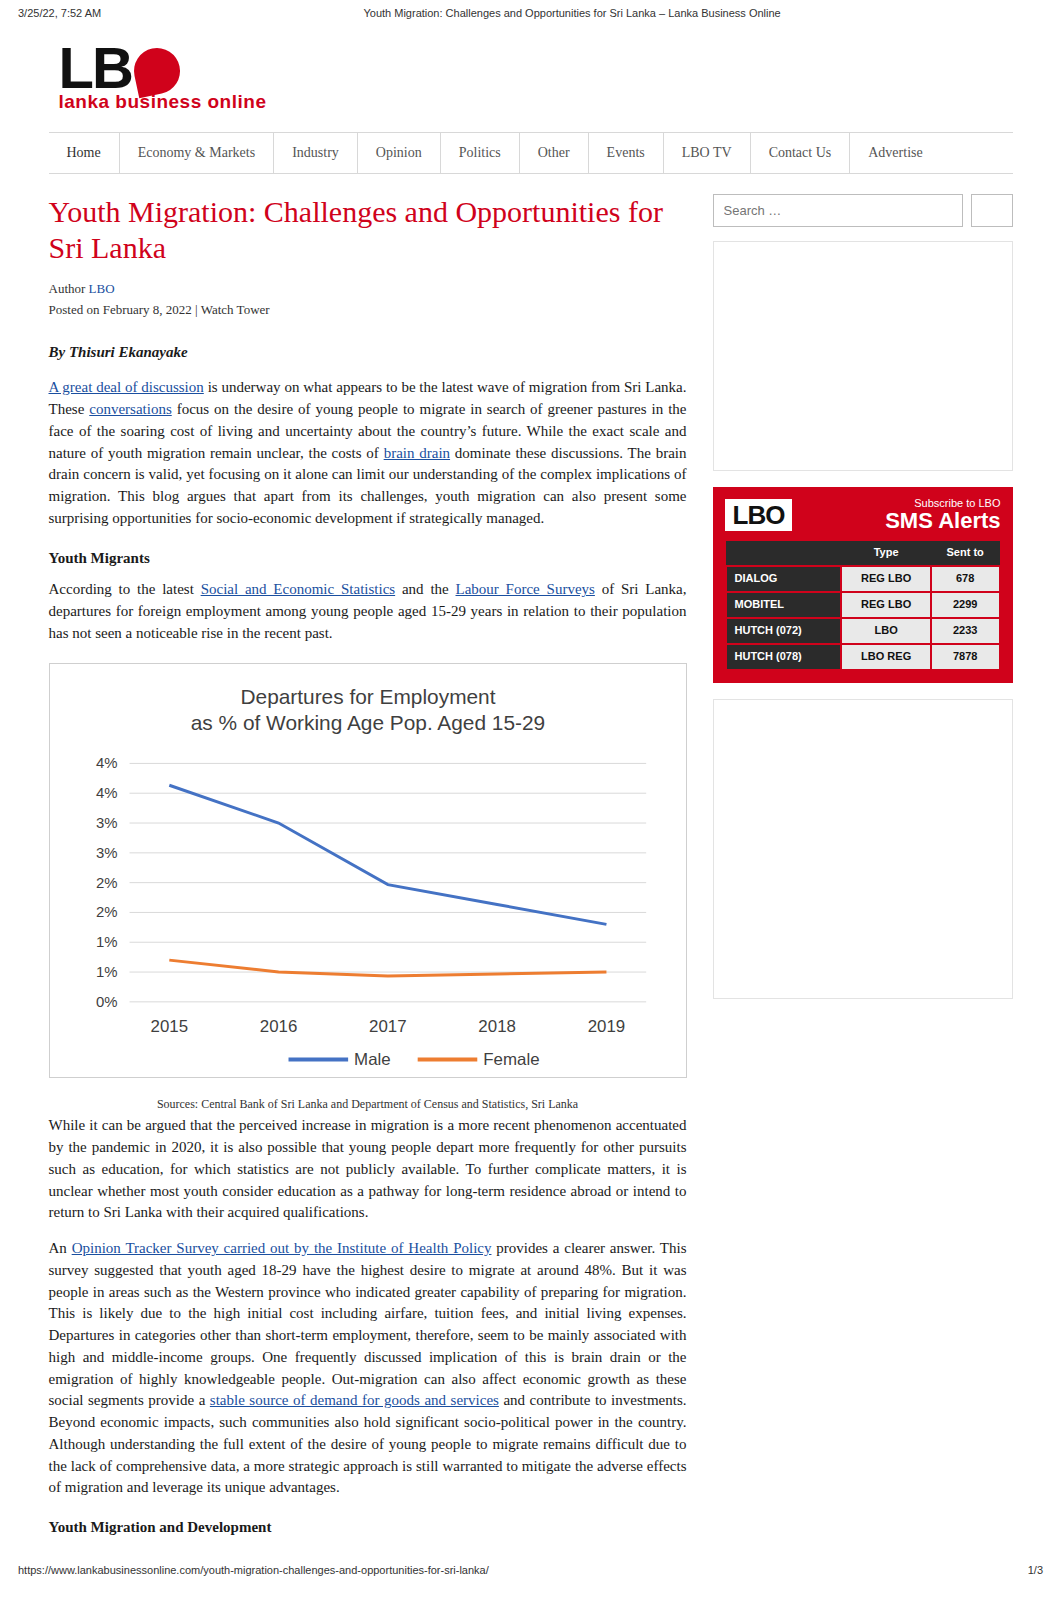3/25/22, 7:52 AM Youth Migration: Challenges and Opportunities for Sri Lanka – Lanka Business Online
LB
lanka business online
Home
Economy & Markets
Industry
Opinion
Politics
Other
Events
LBO TV
Contact Us
Advertise
Youth Migration: Challenges and Opportunities for Sri Lanka
Author LBO
Posted on February 8, 2022 | Watch Tower
By Thisuri Ekanayake
A great deal of discussion is underway on what appears to be the latest wave of migration from Sri Lanka. These conversations focus on the desire of young people to migrate in search of greener pastures in the face of the soaring cost of living and uncertainty about the country’s future. While the exact scale and nature of youth migration remain unclear, the costs of brain drain dominate these discussions. The brain drain concern is valid, yet focusing on it alone can limit our understanding of the complex implications of migration. This blog argues that apart from its challenges, youth migration can also present some surprising opportunities for socio-economic development if strategically managed.
Youth Migrants
According to the latest Social and Economic Statistics and the Labour Force Surveys of Sri Lanka, departures for foreign employment among young people aged 15-29 years in relation to their population has not seen a noticeable rise in the recent past.
Departures for Employment as % of Working Age Pop. Aged 15-29 Male line declines steadily from about 4% in 2015 to about 2% in 2019. Female line stays near 1% across all years. Departures for Employment as % of Working Age Pop. Aged 15-29 4% 4% 3% 3% 2% 2% 1% 1% 0% 2015 2016 2017 2018 2019 Male Female
Sources: Central Bank of Sri Lanka and Department of Census and Statistics, Sri Lanka
While it can be argued that the perceived increase in migration is a more recent phenomenon accentuated by the pandemic in 2020, it is also possible that young people depart more frequently for other pursuits such as education, for which statistics are not publicly available. To further complicate matters, it is unclear whether most youth consider education as a pathway for long-term residence abroad or intend to return to Sri Lanka with their acquired qualifications.
An Opinion Tracker Survey carried out by the Institute of Health Policy provides a clearer answer. This survey suggested that youth aged 18-29 have the highest desire to migrate at around 48%. But it was people in areas such as the Western province who indicated greater capability of preparing for migration. This is likely due to the high initial cost including airfare, tuition fees, and initial living expenses. Departures in categories other than short-term employment, therefore, seem to be mainly associated with high and middle-income groups. One frequently discussed implication of this is brain drain or the emigration of highly knowledgeable people. Out-migration can also affect economic growth as these social segments provide a stable source of demand for goods and services and contribute to investments. Beyond economic impacts, such communities also hold significant socio-political power in the country. Although understanding the full extent of the desire of young people to migrate remains difficult due to the lack of comprehensive data, a more strategic approach is still warranted to mitigate the adverse effects of migration and leverage its unique advantages.
Youth Migration and Development
Search
LBO
Subscribe to LBO SMS Alerts
| | Type | Sent to |
| --- | --- | --- |
| DIALOG | REG LBO | 678 |
| MOBITEL | REG LBO | 2299 |
| HUTCH (072) | LBO | 2233 |
| HUTCH (078) | LBO REG | 7878 |
https://www.lankabusinessonline.com/youth-migration-challenges-and-opportunities-for-sri-lanka/ 1/3